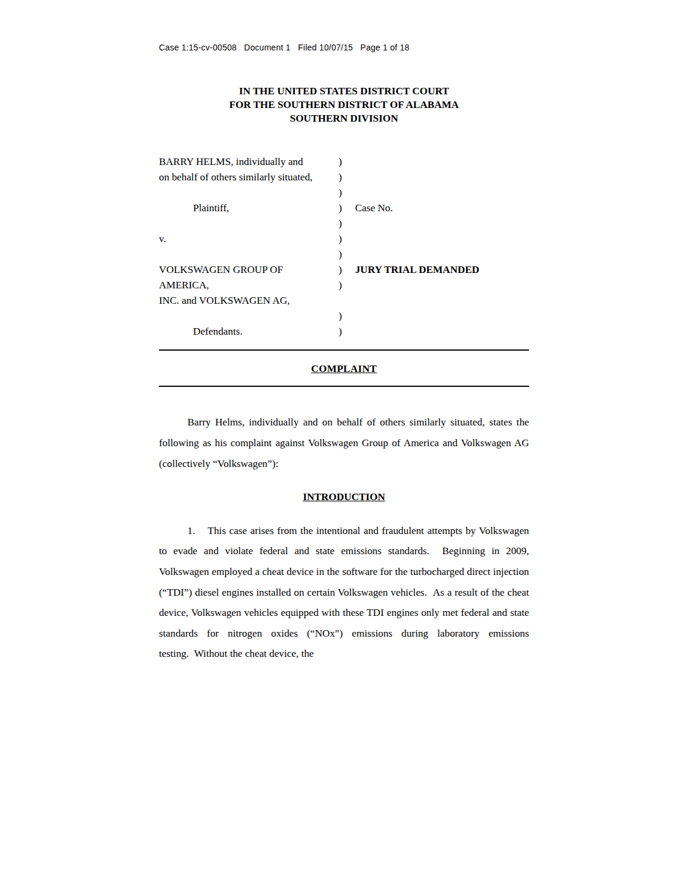Case 1:15-cv-00508 Document 1 Filed 10/07/15 Page 1 of 18
IN THE UNITED STATES DISTRICT COURT
FOR THE SOUTHERN DISTRICT OF ALABAMA
SOUTHERN DIVISION
| BARRY HELMS, individually and on behalf of others similarly situated, | ) ) | |
| | ) | |
| Plaintiff, | ) | Case No. |
| | ) | |
| v. | ) | |
| | ) | |
| VOLKSWAGEN GROUP OF AMERICA, INC. and VOLKSWAGEN AG, | ) ) | JURY TRIAL DEMANDED |
| | ) | |
| Defendants. | ) | |
COMPLAINT
Barry Helms, individually and on behalf of others similarly situated, states the following as his complaint against Volkswagen Group of America and Volkswagen AG (collectively “Volkswagen”):
INTRODUCTION
1. This case arises from the intentional and fraudulent attempts by Volkswagen to evade and violate federal and state emissions standards. Beginning in 2009, Volkswagen employed a cheat device in the software for the turbocharged direct injection (“TDI”) diesel engines installed on certain Volkswagen vehicles. As a result of the cheat device, Volkswagen vehicles equipped with these TDI engines only met federal and state standards for nitrogen oxides (“NOx”) emissions during laboratory emissions testing. Without the cheat device, the